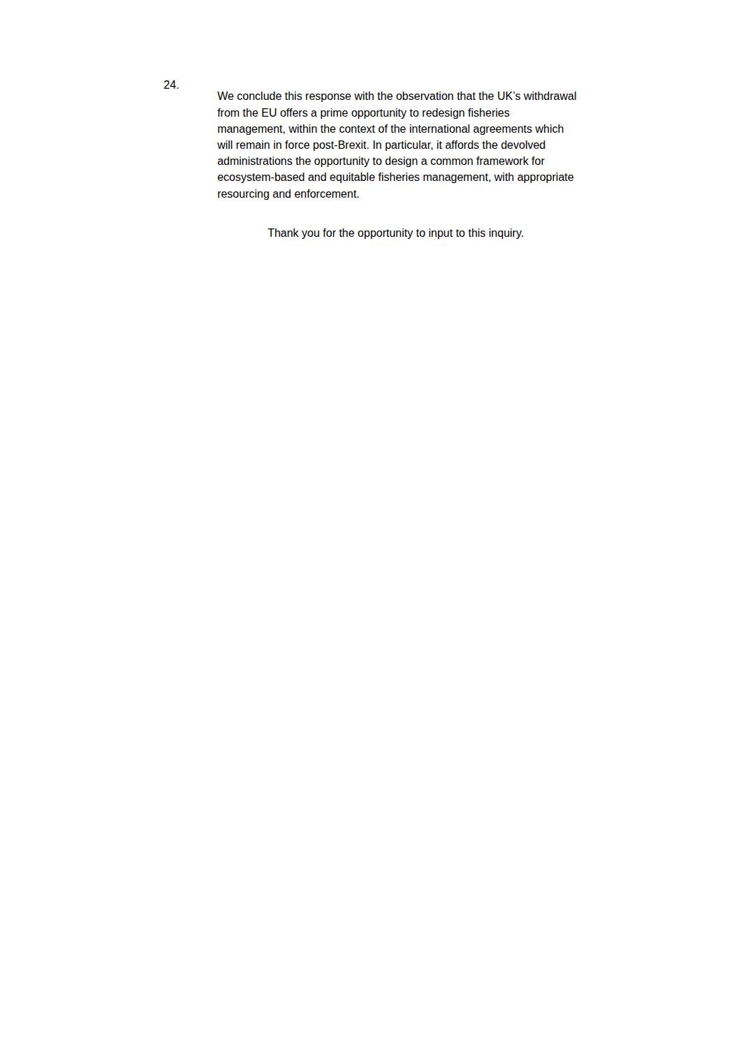24.
We conclude this response with the observation that the UK’s withdrawal from the EU offers a prime opportunity to redesign fisheries management, within the context of the international agreements which will remain in force post-Brexit. In particular, it affords the devolved administrations the opportunity to design a common framework for ecosystem-based and equitable fisheries management, with appropriate resourcing and enforcement.
Thank you for the opportunity to input to this inquiry.